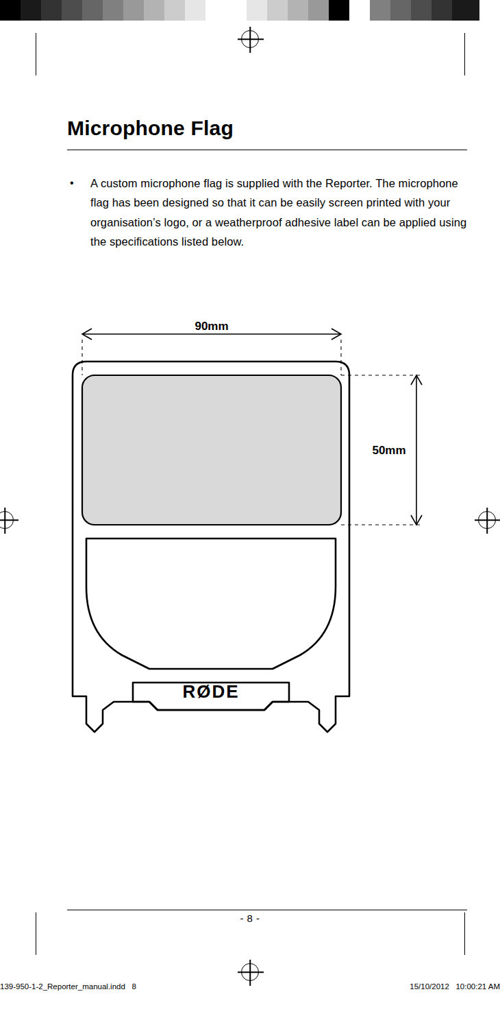Microphone Flag
A custom microphone flag is supplied with the Reporter. The microphone flag has been designed so that it can be easily screen printed with your organisation’s logo, or a weatherproof adhesive label can be applied using the specifications listed below.
90mm 50mm RØDE
- 8 -
139-950-1-2_Reporter_manual.indd 8 15/10/2012 10:00:21 AM